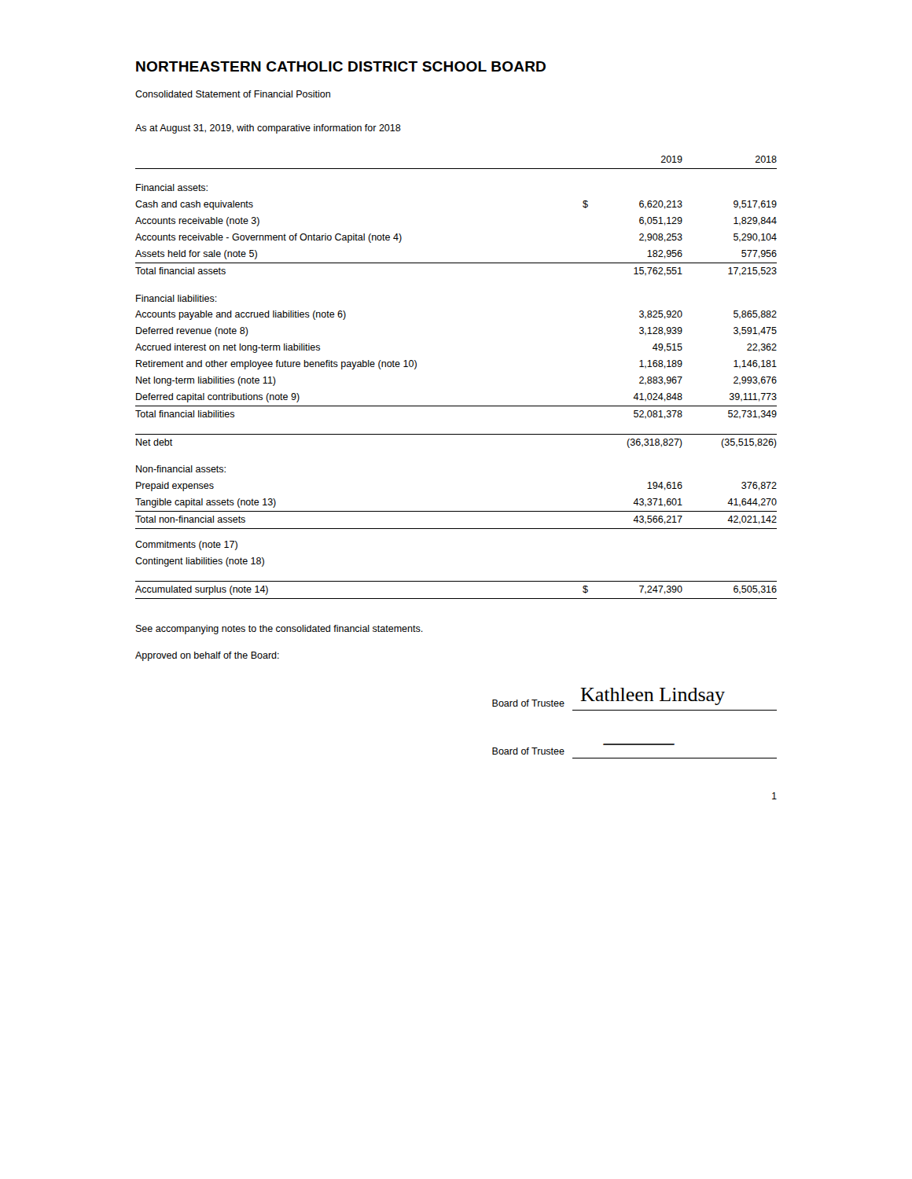NORTHEASTERN CATHOLIC DISTRICT SCHOOL BOARD
Consolidated Statement of Financial Position
As at August 31, 2019, with comparative information for 2018
| | | 2019 | 2018 |
| --- | --- | --- | --- |
| Financial assets: | | | |
| Cash and cash equivalents | $ | 6,620,213 | 9,517,619 |
| Accounts receivable (note 3) | | 6,051,129 | 1,829,844 |
| Accounts receivable - Government of Ontario Capital (note 4) | | 2,908,253 | 5,290,104 |
| Assets held for sale (note 5) | | 182,956 | 577,956 |
| Total financial assets | | 15,762,551 | 17,215,523 |
| Financial liabilities: | | | |
| Accounts payable and accrued liabilities (note 6) | | 3,825,920 | 5,865,882 |
| Deferred revenue (note 8) | | 3,128,939 | 3,591,475 |
| Accrued interest on net long-term liabilities | | 49,515 | 22,362 |
| Retirement and other employee future benefits payable (note 10) | | 1,168,189 | 1,146,181 |
| Net long-term liabilities (note 11) | | 2,883,967 | 2,993,676 |
| Deferred capital contributions (note 9) | | 41,024,848 | 39,111,773 |
| Total financial liabilities | | 52,081,378 | 52,731,349 |
| Net debt | | (36,318,827) | (35,515,826) |
| Non-financial assets: | | | |
| Prepaid expenses | | 194,616 | 376,872 |
| Tangible capital assets (note 13) | | 43,371,601 | 41,644,270 |
| Total non-financial assets | | 43,566,217 | 42,021,142 |
| Commitments (note 17) | | | |
| Contingent liabilities (note 18) | | | |
| Accumulated surplus (note 14) | $ | 7,247,390 | 6,505,316 |
See accompanying notes to the consolidated financial statements.
Approved on behalf of the Board:
Board of Trustee Kathleen Lindsay
Board of Trustee ———
1